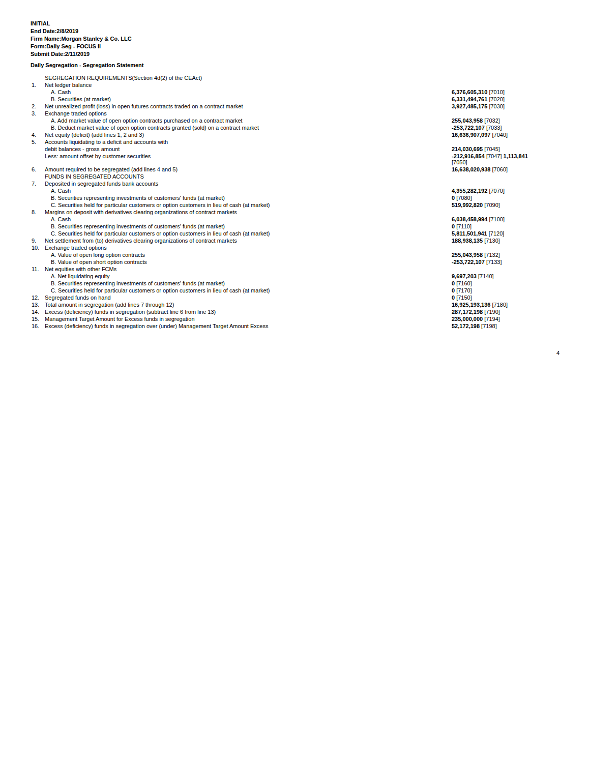INITIAL
End Date:2/8/2019
Firm Name:Morgan Stanley & Co. LLC
Form:Daily Seg - FOCUS II
Submit Date:2/11/2019
Daily Segregation - Segregation Statement
| | SEGREGATION REQUIREMENTS(Section 4d(2) of the CEAct) | |
| 1. | Net ledger balance | |
| | A. Cash | 6,376,605,310 [7010] |
| | B. Securities (at market) | 6,331,494,761 [7020] |
| 2. | Net unrealized profit (loss) in open futures contracts traded on a contract market | 3,927,485,175 [7030] |
| 3. | Exchange traded options | |
| | A. Add market value of open option contracts purchased on a contract market | 255,043,958 [7032] |
| | B. Deduct market value of open option contracts granted (sold) on a contract market | -253,722,107 [7033] |
| 4. | Net equity (deficit) (add lines 1, 2 and 3) | 16,636,907,097 [7040] |
| 5. | Accounts liquidating to a deficit and accounts with | |
| | debit balances - gross amount | 214,030,695 [7045] |
| | Less: amount offset by customer securities | -212,916,854 [7047] 1,113,841 [7050] |
| 6. | Amount required to be segregated (add lines 4 and 5) | 16,638,020,938 [7060] |
| | FUNDS IN SEGREGATED ACCOUNTS | |
| 7. | Deposited in segregated funds bank accounts | |
| | A. Cash | 4,355,282,192 [7070] |
| | B. Securities representing investments of customers' funds (at market) | 0 [7080] |
| | C. Securities held for particular customers or option customers in lieu of cash (at market) | 519,992,820 [7090] |
| 8. | Margins on deposit with derivatives clearing organizations of contract markets | |
| | A. Cash | 6,038,458,994 [7100] |
| | B. Securities representing investments of customers' funds (at market) | 0 [7110] |
| | C. Securities held for particular customers or option customers in lieu of cash (at market) | 5,811,501,941 [7120] |
| 9. | Net settlement from (to) derivatives clearing organizations of contract markets | 188,938,135 [7130] |
| 10. | Exchange traded options | |
| | A. Value of open long option contracts | 255,043,958 [7132] |
| | B. Value of open short option contracts | -253,722,107 [7133] |
| 11. | Net equities with other FCMs | |
| | A. Net liquidating equity | 9,697,203 [7140] |
| | B. Securities representing investments of customers' funds (at market) | 0 [7160] |
| | C. Securities held for particular customers or option customers in lieu of cash (at market) | 0 [7170] |
| 12. | Segregated funds on hand | 0 [7150] |
| 13. | Total amount in segregation (add lines 7 through 12) | 16,925,193,136 [7180] |
| 14. | Excess (deficiency) funds in segregation (subtract line 6 from line 13) | 287,172,198 [7190] |
| 15. | Management Target Amount for Excess funds in segregation | 235,000,000 [7194] |
| 16. | Excess (deficiency) funds in segregation over (under) Management Target Amount Excess | 52,172,198 [7198] |
4